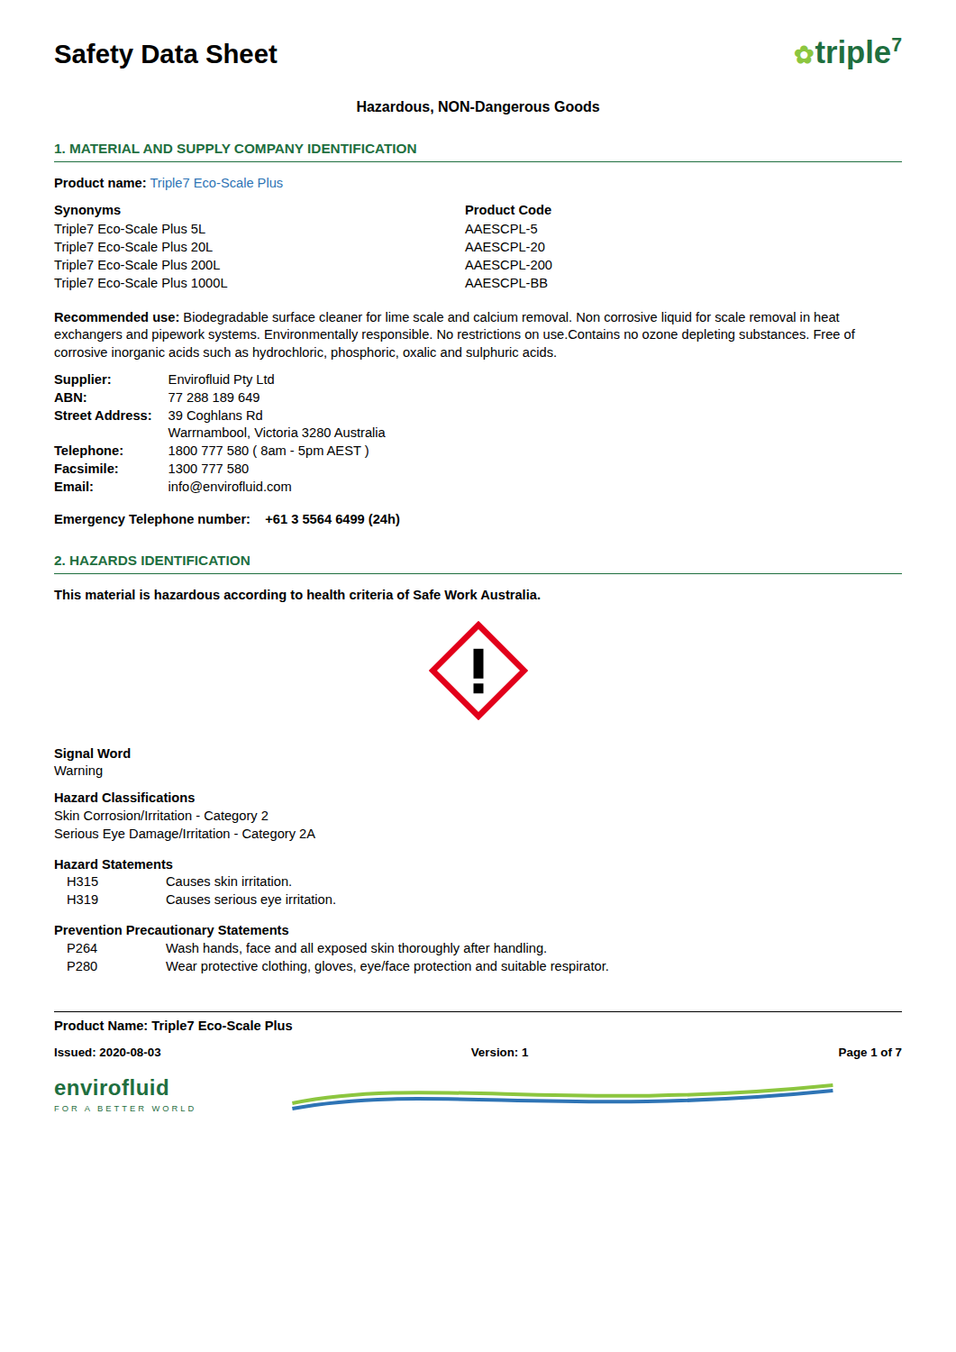Safety Data Sheet
✿triple7
Hazardous, NON-Dangerous Goods
1. MATERIAL AND SUPPLY COMPANY IDENTIFICATION
Product name: Triple7 Eco-Scale Plus
Synonyms
Triple7 Eco-Scale Plus 5L
Triple7 Eco-Scale Plus 20L
Triple7 Eco-Scale Plus 200L
Triple7 Eco-Scale Plus 1000L
Product Code
AAESCPL-5
AAESCPL-20
AAESCPL-200
AAESCPL-BB
Recommended use: Biodegradable surface cleaner for lime scale and calcium removal. Non corrosive liquid for scale removal in heat exchangers and pipework systems. Environmentally responsible. No restrictions on use.Contains no ozone depleting substances. Free of corrosive inorganic acids such as hydrochloric, phosphoric, oxalic and sulphuric acids.
| Supplier: | Envirofluid Pty Ltd |
| ABN: | 77 288 189 649 |
| Street Address: | 39 Coghlans Rd Warrnambool, Victoria 3280 Australia |
| Telephone: | 1800 777 580 ( 8am - 5pm AEST ) |
| Facsimile: | 1300 777 580 |
| Email: | info@envirofluid.com |
Emergency Telephone number: +61 3 5564 6499 (24h)
2. HAZARDS IDENTIFICATION
This material is hazardous according to health criteria of Safe Work Australia.
Signal Word
Warning
Hazard Classifications
Skin Corrosion/Irritation - Category 2
Serious Eye Damage/Irritation - Category 2A
Hazard Statements
H315
Causes skin irritation.
H319
Causes serious eye irritation.
Prevention Precautionary Statements
P264
Wash hands, face and all exposed skin thoroughly after handling.
P280
Wear protective clothing, gloves, eye/face protection and suitable respirator.
Product Name: Triple7 Eco-Scale Plus
Issued: 2020-08-03 Version: 1 Page 1 of 7
envirofluid FOR A BETTER WORLD